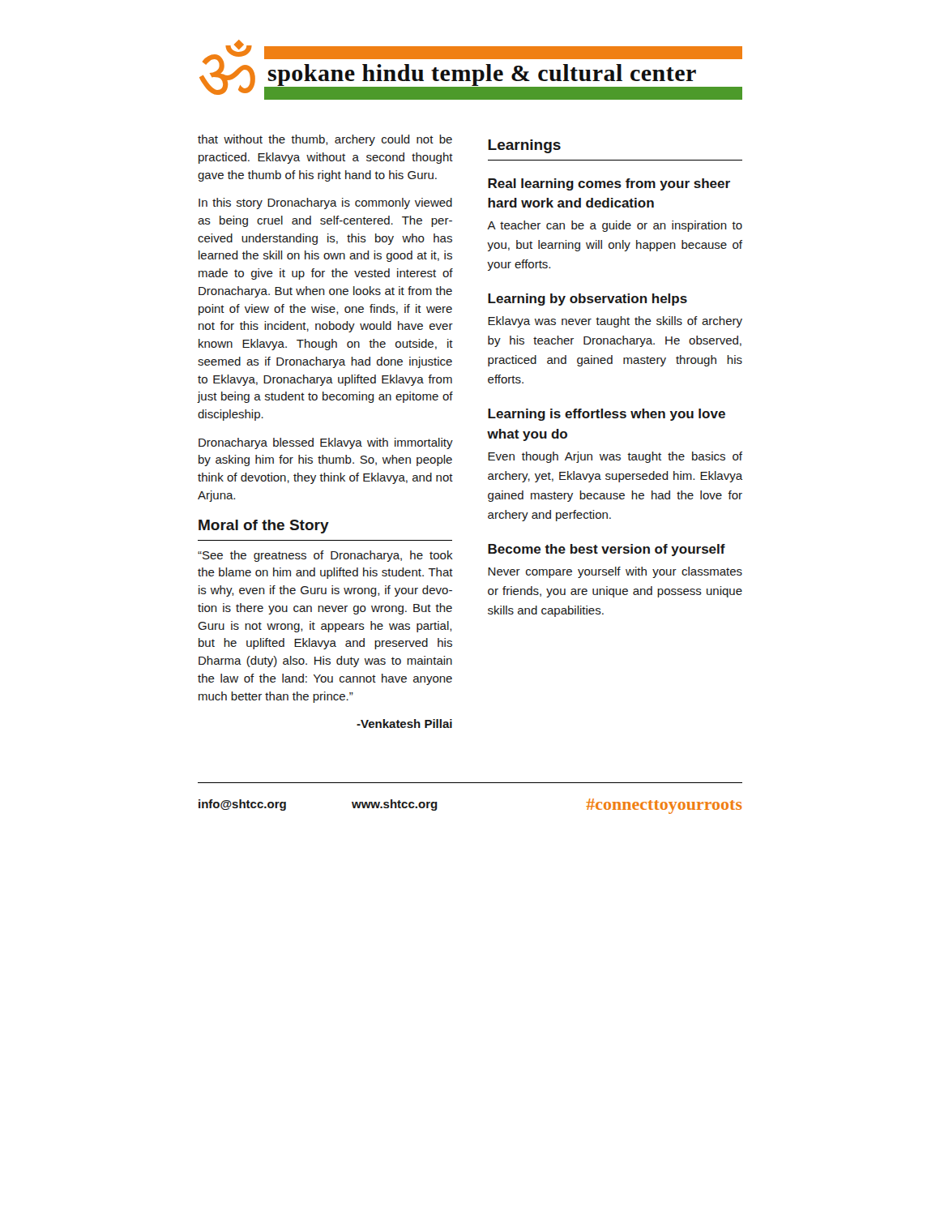ॐ
spokane hindu temple & cultural center
that without the thumb, archery could not be practiced. Eklavya without a second thought gave the thumb of his right hand to his Guru.
In this story Dronacharya is commonly viewed as being cruel and self-centered. The perceived understanding is, this boy who has learned the skill on his own and is good at it, is made to give it up for the vested interest of Dronacharya. But when one looks at it from the point of view of the wise, one finds, if it were not for this incident, nobody would have ever known Eklavya. Though on the outside, it seemed as if Dronacharya had done injustice to Eklavya, Dronacharya uplifted Eklavya from just being a student to becoming an epitome of discipleship.
Dronacharya blessed Eklavya with immortality by asking him for his thumb. So, when people think of devotion, they think of Eklavya, and not Arjuna.
Moral of the Story
“See the greatness of Dronacharya, he took the blame on him and uplifted his student. That is why, even if the Guru is wrong, if your devotion is there you can never go wrong. But the Guru is not wrong, it appears he was partial, but he uplifted Eklavya and preserved his Dharma (duty) also. His duty was to maintain the law of the land: You cannot have anyone much better than the prince.”
-Venkatesh Pillai
Learnings
Real learning comes from your sheer hard work and dedication
A teacher can be a guide or an inspiration to you, but learning will only happen because of your efforts.
Learning by observation helps
Eklavya was never taught the skills of archery by his teacher Dronacharya. He observed, practiced and gained mastery through his efforts.
Learning is effortless when you love what you do
Even though Arjun was taught the basics of archery, yet, Eklavya superseded him. Eklavya gained mastery because he had the love for archery and perfection.
Become the best version of yourself
Never compare yourself with your classmates or friends, you are unique and possess unique skills and capabilities.
info@shtcc.org www.shtcc.org #connecttoyourroots